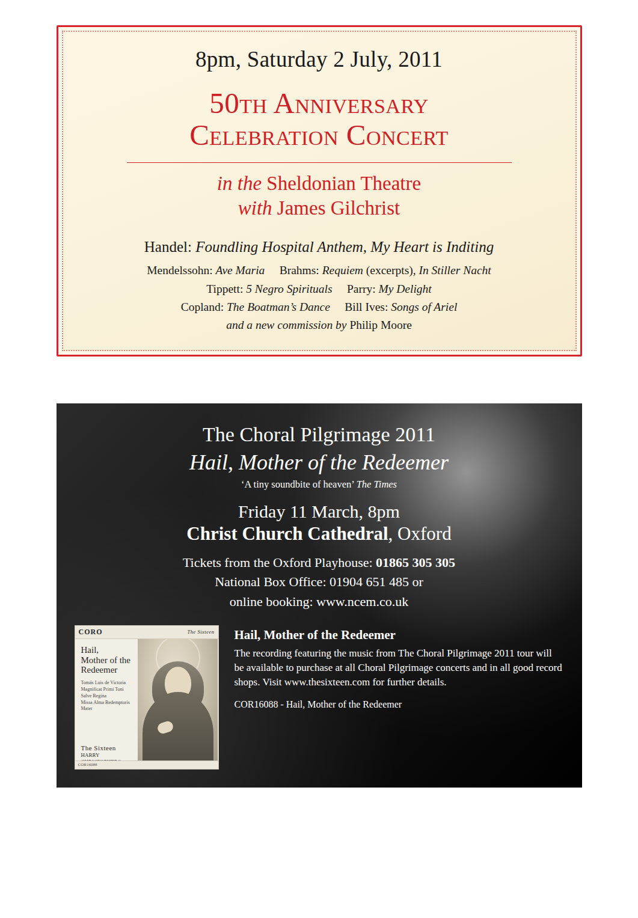8pm, Saturday 2 July, 2011
50th Anniversary
Celebration Concert
in the Sheldonian Theatre
with James Gilchrist
Handel: Foundling Hospital Anthem, My Heart is Inditing
Mendelssohn: Ave Maria Brahms: Requiem (excerpts), In Stiller Nacht Tippett: 5 Negro Spirituals Parry: My Delight Copland: The Boatman’s Dance Bill Ives: Songs of Ariel and a new commission by Philip Moore
The Choral Pilgrimage 2011
Hail, Mother of the Redeemer
‘A tiny soundbite of heaven’ The Times
Friday 11 March, 8pm
Christ Church Cathedral, Oxford
Tickets from the Oxford Playhouse: 01865 305 305
National Box Office: 01904 651 485 or
online booking: www.ncem.co.uk
CORO The Sixteen
Hail,
Mother of the
Redeemer
Tomás Luis de Victoria
Magnificat Primi Toni
Salve Regina
Missa Alma Redemptoris Mater
The Sixteen
HARRY CHRISTOPHERS
COR16088
Hail, Mother of the Redeemer
The recording featuring the music from The Choral Pilgrimage 2011 tour will be available to purchase at all Choral Pilgrimage concerts and in all good record shops. Visit www.thesixteen.com for further details.
COR16088 - Hail, Mother of the Redeemer